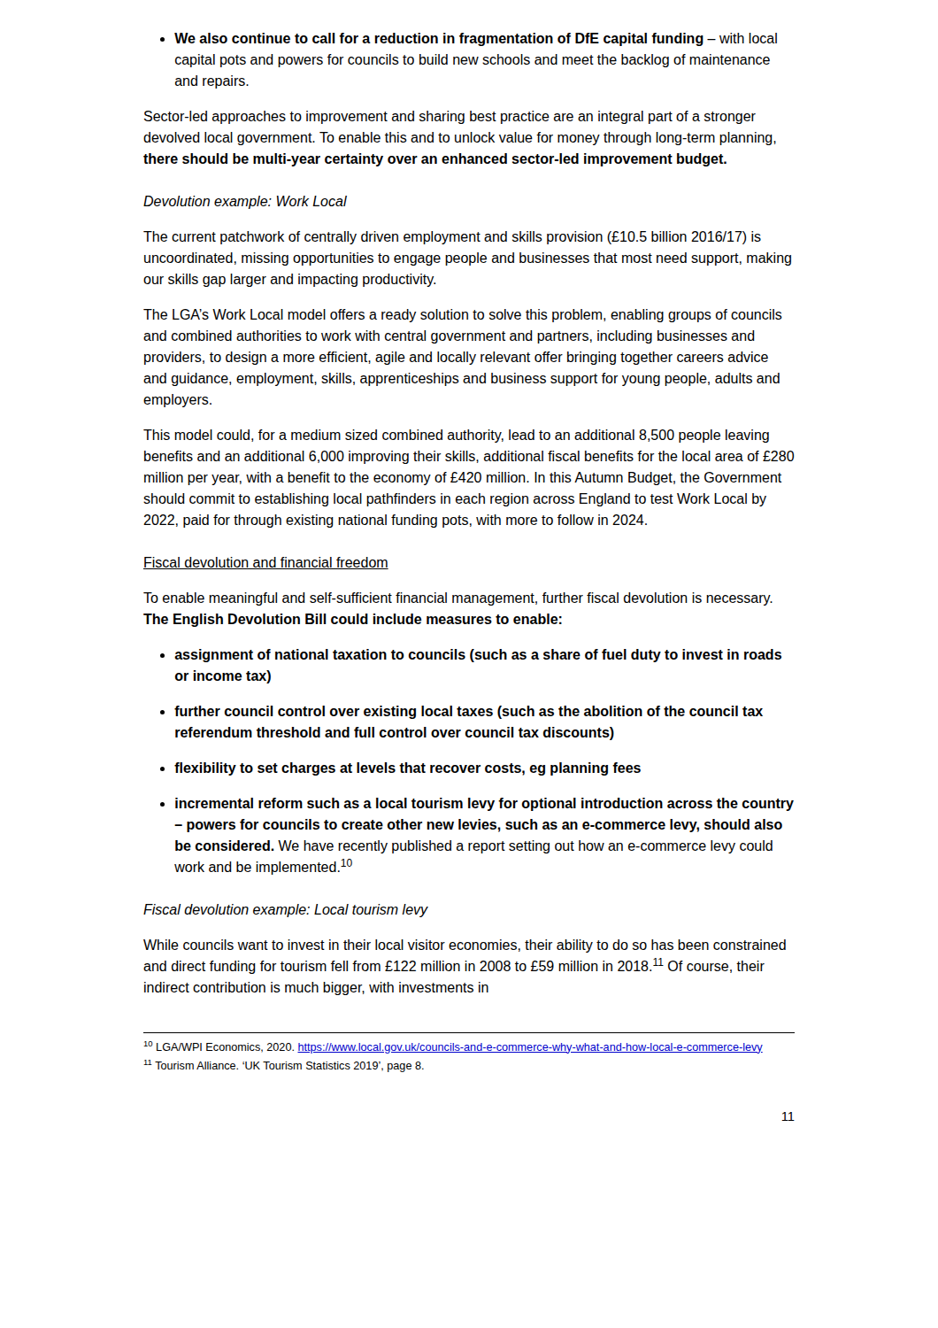We also continue to call for a reduction in fragmentation of DfE capital funding – with local capital pots and powers for councils to build new schools and meet the backlog of maintenance and repairs.
Sector-led approaches to improvement and sharing best practice are an integral part of a stronger devolved local government. To enable this and to unlock value for money through long-term planning, there should be multi-year certainty over an enhanced sector-led improvement budget.
Devolution example: Work Local
The current patchwork of centrally driven employment and skills provision (£10.5 billion 2016/17) is uncoordinated, missing opportunities to engage people and businesses that most need support, making our skills gap larger and impacting productivity.
The LGA’s Work Local model offers a ready solution to solve this problem, enabling groups of councils and combined authorities to work with central government and partners, including businesses and providers, to design a more efficient, agile and locally relevant offer bringing together careers advice and guidance, employment, skills, apprenticeships and business support for young people, adults and employers.
This model could, for a medium sized combined authority, lead to an additional 8,500 people leaving benefits and an additional 6,000 improving their skills, additional fiscal benefits for the local area of £280 million per year, with a benefit to the economy of £420 million. In this Autumn Budget, the Government should commit to establishing local pathfinders in each region across England to test Work Local by 2022, paid for through existing national funding pots, with more to follow in 2024.
Fiscal devolution and financial freedom
To enable meaningful and self-sufficient financial management, further fiscal devolution is necessary. The English Devolution Bill could include measures to enable:
assignment of national taxation to councils (such as a share of fuel duty to invest in roads or income tax)
further council control over existing local taxes (such as the abolition of the council tax referendum threshold and full control over council tax discounts)
flexibility to set charges at levels that recover costs, eg planning fees
incremental reform such as a local tourism levy for optional introduction across the country – powers for councils to create other new levies, such as an e-commerce levy, should also be considered. We have recently published a report setting out how an e-commerce levy could work and be implemented.10
Fiscal devolution example: Local tourism levy
While councils want to invest in their local visitor economies, their ability to do so has been constrained and direct funding for tourism fell from £122 million in 2008 to £59 million in 2018.11 Of course, their indirect contribution is much bigger, with investments in
10 LGA/WPI Economics, 2020. https://www.local.gov.uk/councils-and-e-commerce-why-what-and-how-local-e-commerce-levy
11 Tourism Alliance. ‘UK Tourism Statistics 2019’, page 8.
11